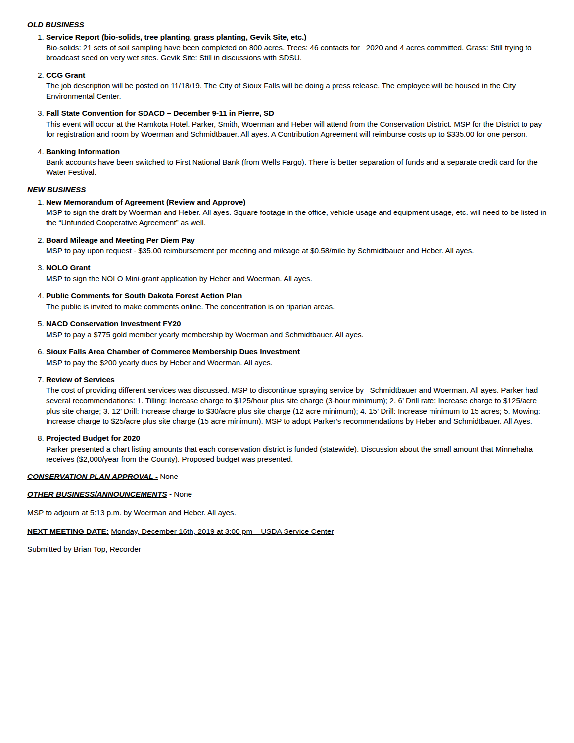OLD BUSINESS
Service Report (bio-solids, tree planting, grass planting, Gevik Site, etc.)
Bio-solids: 21 sets of soil sampling have been completed on 800 acres. Trees: 46 contacts for 2020 and 4 acres committed. Grass: Still trying to broadcast seed on very wet sites. Gevik Site: Still in discussions with SDSU.
CCG Grant
The job description will be posted on 11/18/19. The City of Sioux Falls will be doing a press release. The employee will be housed in the City Environmental Center.
Fall State Convention for SDACD – December 9-11 in Pierre, SD
This event will occur at the Ramkota Hotel. Parker, Smith, Woerman and Heber will attend from the Conservation District. MSP for the District to pay for registration and room by Woerman and Schmidtbauer. All ayes. A Contribution Agreement will reimburse costs up to $335.00 for one person.
Banking Information
Bank accounts have been switched to First National Bank (from Wells Fargo). There is better separation of funds and a separate credit card for the Water Festival.
NEW BUSINESS
New Memorandum of Agreement (Review and Approve)
MSP to sign the draft by Woerman and Heber. All ayes. Square footage in the office, vehicle usage and equipment usage, etc. will need to be listed in the “Unfunded Cooperative Agreement” as well.
Board Mileage and Meeting Per Diem Pay
MSP to pay upon request - $35.00 reimbursement per meeting and mileage at $0.58/mile by Schmidtbauer and Heber. All ayes.
NOLO Grant
MSP to sign the NOLO Mini-grant application by Heber and Woerman. All ayes.
Public Comments for South Dakota Forest Action Plan
The public is invited to make comments online. The concentration is on riparian areas.
NACD Conservation Investment FY20
MSP to pay a $775 gold member yearly membership by Woerman and Schmidtbauer. All ayes.
Sioux Falls Area Chamber of Commerce Membership Dues Investment
MSP to pay the $200 yearly dues by Heber and Woerman. All ayes.
Review of Services
The cost of providing different services was discussed. MSP to discontinue spraying service by Schmidtbauer and Woerman. All ayes. Parker had several recommendations: 1. Tilling: Increase charge to $125/hour plus site charge (3-hour minimum); 2. 6’ Drill rate: Increase charge to $125/acre plus site charge; 3. 12’ Drill: Increase charge to $30/acre plus site charge (12 acre minimum); 4. 15’ Drill: Increase minimum to 15 acres; 5. Mowing: Increase charge to $25/acre plus site charge (15 acre minimum). MSP to adopt Parker’s recommendations by Heber and Schmidtbauer. All Ayes.
Projected Budget for 2020
Parker presented a chart listing amounts that each conservation district is funded (statewide). Discussion about the small amount that Minnehaha receives ($2,000/year from the County). Proposed budget was presented.
CONSERVATION PLAN APPROVAL - None
OTHER BUSINESS/ANNOUNCEMENTS - None
MSP to adjourn at 5:13 p.m. by Woerman and Heber. All ayes.
NEXT MEETING DATE: Monday, December 16th, 2019 at 3:00 pm – USDA Service Center
Submitted by Brian Top, Recorder